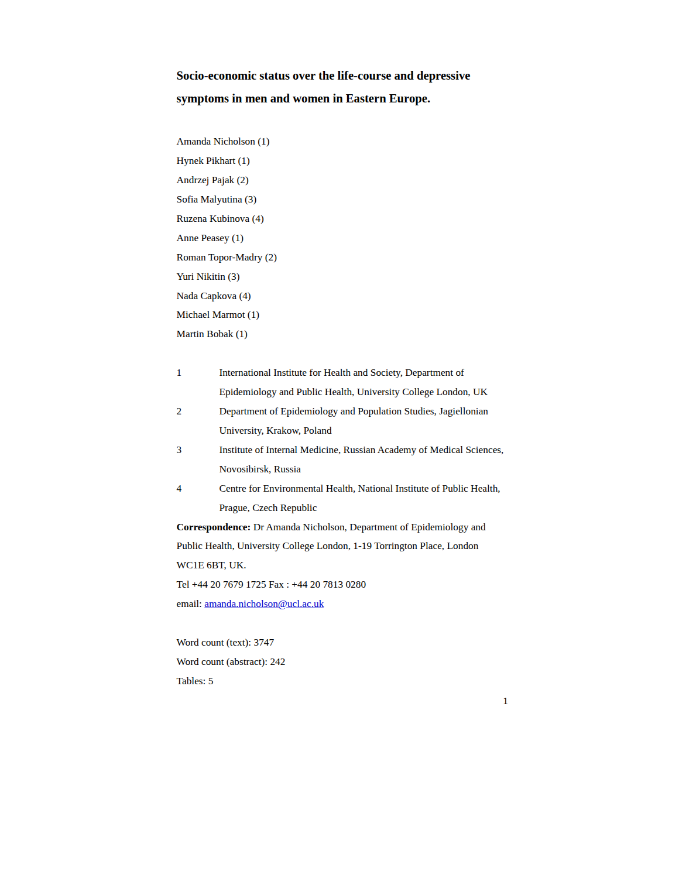Socio-economic status over the life-course and depressive symptoms in men and women in Eastern Europe.
Amanda Nicholson (1)
Hynek Pikhart (1)
Andrzej Pajak (2)
Sofia Malyutina (3)
Ruzena Kubinova (4)
Anne Peasey (1)
Roman Topor-Madry (2)
Yuri Nikitin (3)
Nada Capkova (4)
Michael Marmot (1)
Martin Bobak (1)
1 International Institute for Health and Society, Department of Epidemiology and Public Health, University College London, UK
2 Department of Epidemiology and Population Studies, Jagiellonian University, Krakow, Poland
3 Institute of Internal Medicine, Russian Academy of Medical Sciences, Novosibirsk, Russia
4 Centre for Environmental Health, National Institute of Public Health, Prague, Czech Republic
Correspondence: Dr Amanda Nicholson, Department of Epidemiology and Public Health, University College London, 1-19 Torrington Place, London WC1E 6BT, UK.
Tel +44 20 7679 1725 Fax : +44 20 7813 0280
email: amanda.nicholson@ucl.ac.uk
Word count (text): 3747
Word count (abstract): 242
Tables: 5
1